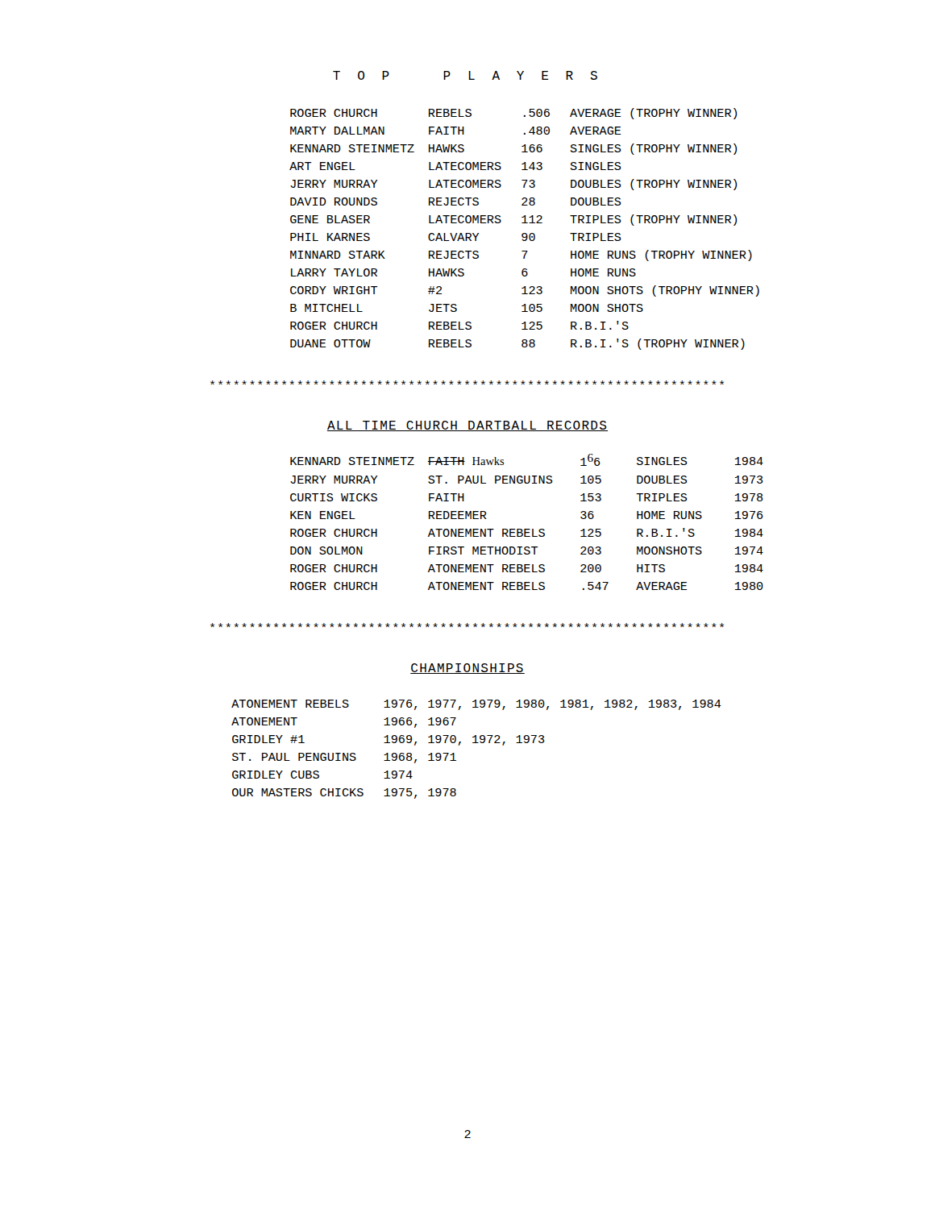T O P P L A Y E R S
| ROGER CHURCH | REBELS | .506 | AVERAGE (TROPHY WINNER) |
| MARTY DALLMAN | FAITH | .480 | AVERAGE |
| KENNARD STEINMETZ | HAWKS | 166 | SINGLES (TROPHY WINNER) |
| ART ENGEL | LATECOMERS | 143 | SINGLES |
| JERRY MURRAY | LATECOMERS | 73 | DOUBLES (TROPHY WINNER) |
| DAVID ROUNDS | REJECTS | 28 | DOUBLES |
| GENE BLASER | LATECOMERS | 112 | TRIPLES (TROPHY WINNER) |
| PHIL KARNES | CALVARY | 90 | TRIPLES |
| MINNARD STARK | REJECTS | 7 | HOME RUNS (TROPHY WINNER) |
| LARRY TAYLOR | HAWKS | 6 | HOME RUNS |
| CORDY WRIGHT | #2 | 123 | MOON SHOTS (TROPHY WINNER) |
| B MITCHELL | JETS | 105 | MOON SHOTS |
| ROGER CHURCH | REBELS | 125 | R.B.I.'S |
| DUANE OTTOW | REBELS | 88 | R.B.I.'S (TROPHY WINNER) |
*****************************************************************
ALL TIME CHURCH DARTBALL RECORDS
| KENNARD STEINMETZ | FAITH Hawks | 1 6 6 | SINGLES | 1984 |
| JERRY MURRAY | ST. PAUL PENGUINS | 105 | DOUBLES | 1973 |
| CURTIS WICKS | FAITH | 153 | TRIPLES | 1978 |
| KEN ENGEL | REDEEMER | 36 | HOME RUNS | 1976 |
| ROGER CHURCH | ATONEMENT REBELS | 125 | R.B.I.'S | 1984 |
| DON SOLMON | FIRST METHODIST | 203 | MOONSHOTS | 1974 |
| ROGER CHURCH | ATONEMENT REBELS | 200 | HITS | 1984 |
| ROGER CHURCH | ATONEMENT REBELS | .547 | AVERAGE | 1980 |
*****************************************************************
CHAMPIONSHIPS
| ATONEMENT REBELS | 1976, 1977, 1979, 1980, 1981, 1982, 1983, 1984 |
| ATONEMENT | 1966, 1967 |
| GRIDLEY #1 | 1969, 1970, 1972, 1973 |
| ST. PAUL PENGUINS | 1968, 1971 |
| GRIDLEY CUBS | 1974 |
| OUR MASTERS CHICKS | 1975, 1978 |
2